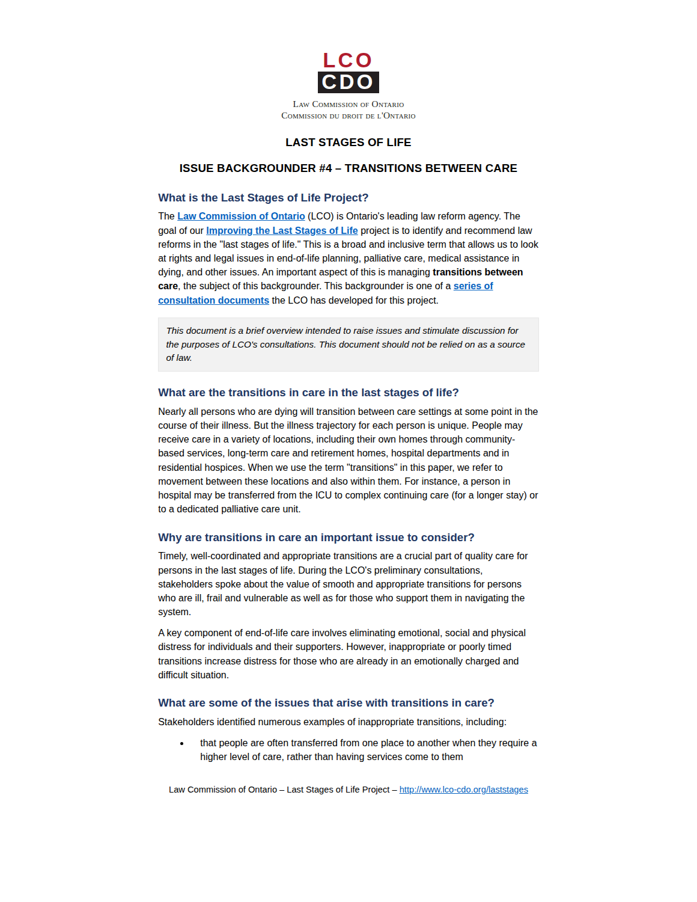LCO CDO
Law Commission of Ontario
Commission du droit de l'Ontario
LAST STAGES OF LIFE ISSUE BACKGROUNDER #4 – TRANSITIONS BETWEEN CARE
What is the Last Stages of Life Project?
The Law Commission of Ontario (LCO) is Ontario's leading law reform agency. The goal of our Improving the Last Stages of Life project is to identify and recommend law reforms in the "last stages of life." This is a broad and inclusive term that allows us to look at rights and legal issues in end-of-life planning, palliative care, medical assistance in dying, and other issues. An important aspect of this is managing transitions between care, the subject of this backgrounder. This backgrounder is one of a series of consultation documents the LCO has developed for this project.
This document is a brief overview intended to raise issues and stimulate discussion for the purposes of LCO's consultations. This document should not be relied on as a source of law.
What are the transitions in care in the last stages of life?
Nearly all persons who are dying will transition between care settings at some point in the course of their illness. But the illness trajectory for each person is unique. People may receive care in a variety of locations, including their own homes through community-based services, long-term care and retirement homes, hospital departments and in residential hospices. When we use the term "transitions" in this paper, we refer to movement between these locations and also within them. For instance, a person in hospital may be transferred from the ICU to complex continuing care (for a longer stay) or to a dedicated palliative care unit.
Why are transitions in care an important issue to consider?
Timely, well-coordinated and appropriate transitions are a crucial part of quality care for persons in the last stages of life. During the LCO's preliminary consultations, stakeholders spoke about the value of smooth and appropriate transitions for persons who are ill, frail and vulnerable as well as for those who support them in navigating the system.
A key component of end-of-life care involves eliminating emotional, social and physical distress for individuals and their supporters. However, inappropriate or poorly timed transitions increase distress for those who are already in an emotionally charged and difficult situation.
What are some of the issues that arise with transitions in care?
Stakeholders identified numerous examples of inappropriate transitions, including:
that people are often transferred from one place to another when they require a higher level of care, rather than having services come to them
Law Commission of Ontario – Last Stages of Life Project – http://www.lco-cdo.org/laststages